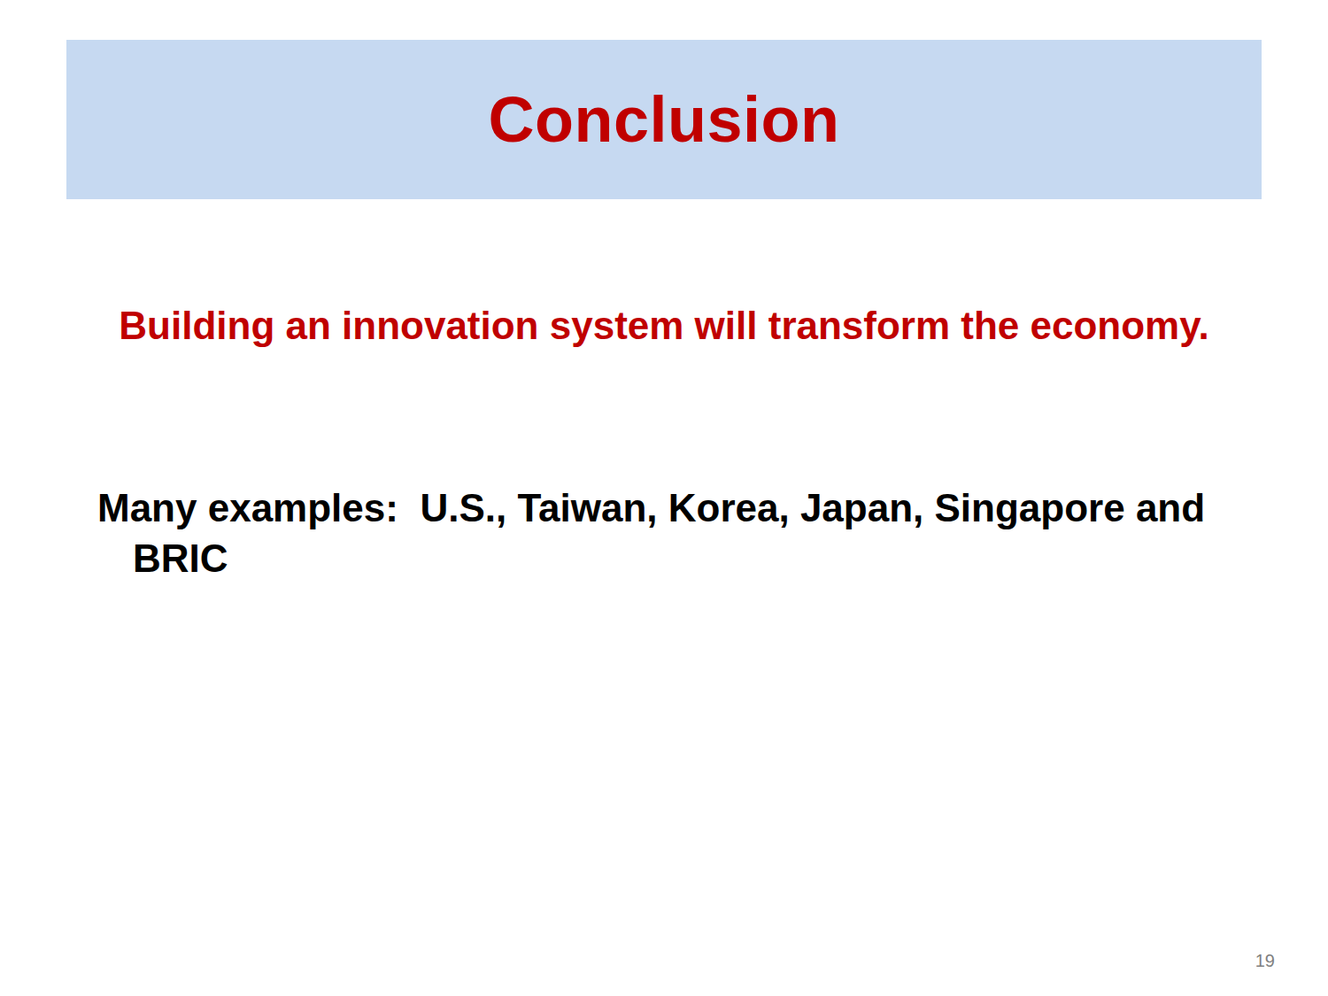Conclusion
Building an innovation system will transform the economy.
Many examples: U.S., Taiwan, Korea, Japan, Singapore and BRIC
19